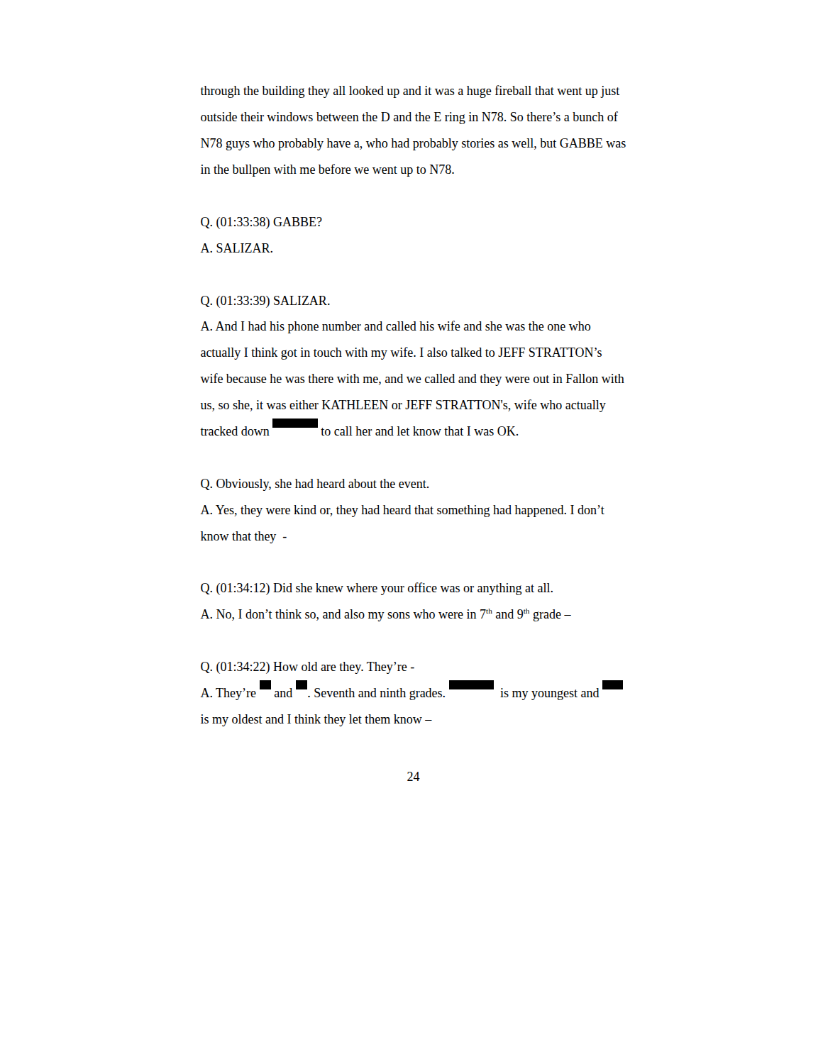through the building they all looked up and it was a huge fireball that went up just outside their windows between the D and the E ring in N78. So there’s a bunch of N78 guys who probably have a, who had probably stories as well, but GABBE was in the bullpen with me before we went up to N78.
Q. (01:33:38) GABBE?
A. SALIZAR.
Q. (01:33:39) SALIZAR.
A. And I had his phone number and called his wife and she was the one who actually I think got in touch with my wife. I also talked to JEFF STRATTON’s wife because he was there with me, and we called and they were out in Fallon with us, so she, it was either KATHLEEN or JEFF STRATTON's, wife who actually tracked down to call her and let know that I was OK.
Q. Obviously, she had heard about the event.
A. Yes, they were kind or, they had heard that something had happened. I don’t know that they -
Q. (01:34:12) Did she knew where your office was or anything at all.
A. No, I don’t think so, and also my sons who were in 7th and 9th grade –
Q. (01:34:22) How old are they. They’re -
A. They’re and . Seventh and ninth grades. is my youngest and is my oldest and I think they let them know –
24